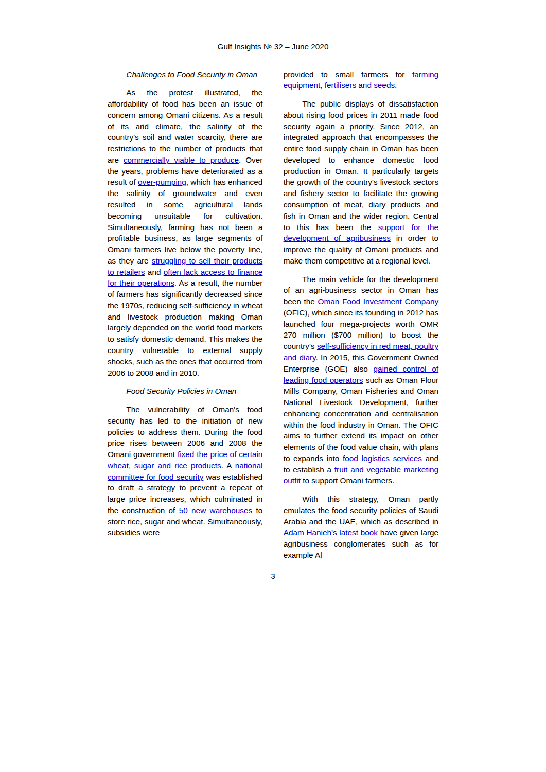Gulf Insights № 32 – June 2020
Challenges to Food Security in Oman
As the protest illustrated, the affordability of food has been an issue of concern among Omani citizens. As a result of its arid climate, the salinity of the country's soil and water scarcity, there are restrictions to the number of products that are commercially viable to produce. Over the years, problems have deteriorated as a result of over-pumping, which has enhanced the salinity of groundwater and even resulted in some agricultural lands becoming unsuitable for cultivation. Simultaneously, farming has not been a profitable business, as large segments of Omani farmers live below the poverty line, as they are struggling to sell their products to retailers and often lack access to finance for their operations. As a result, the number of farmers has significantly decreased since the 1970s, reducing self-sufficiency in wheat and livestock production making Oman largely depended on the world food markets to satisfy domestic demand. This makes the country vulnerable to external supply shocks, such as the ones that occurred from 2006 to 2008 and in 2010.
Food Security Policies in Oman
The vulnerability of Oman's food security has led to the initiation of new policies to address them. During the food price rises between 2006 and 2008 the Omani government fixed the price of certain wheat, sugar and rice products. A national committee for food security was established to draft a strategy to prevent a repeat of large price increases, which culminated in the construction of 50 new warehouses to store rice, sugar and wheat. Simultaneously, subsidies were
provided to small farmers for farming equipment, fertilisers and seeds.
The public displays of dissatisfaction about rising food prices in 2011 made food security again a priority. Since 2012, an integrated approach that encompasses the entire food supply chain in Oman has been developed to enhance domestic food production in Oman. It particularly targets the growth of the country's livestock sectors and fishery sector to facilitate the growing consumption of meat, diary products and fish in Oman and the wider region. Central to this has been the support for the development of agribusiness in order to improve the quality of Omani products and make them competitive at a regional level.
The main vehicle for the development of an agri-business sector in Oman has been the Oman Food Investment Company (OFIC), which since its founding in 2012 has launched four mega-projects worth OMR 270 million ($700 million) to boost the country's self-sufficiency in red meat, poultry and diary. In 2015, this Government Owned Enterprise (GOE) also gained control of leading food operators such as Oman Flour Mills Company, Oman Fisheries and Oman National Livestock Development, further enhancing concentration and centralisation within the food industry in Oman. The OFIC aims to further extend its impact on other elements of the food value chain, with plans to expands into food logistics services and to establish a fruit and vegetable marketing outfit to support Omani farmers.
With this strategy, Oman partly emulates the food security policies of Saudi Arabia and the UAE, which as described in Adam Hanieh's latest book have given large agribusiness conglomerates such as for example Al
3